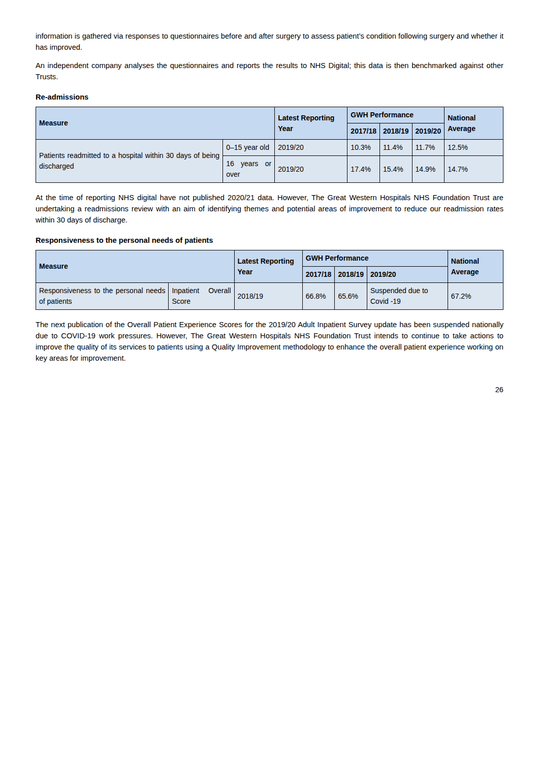information is gathered via responses to questionnaires before and after surgery to assess patient’s condition following surgery and whether it has improved.
An independent company analyses the questionnaires and reports the results to NHS Digital; this data is then benchmarked against other Trusts.
Re-admissions
| Measure | Latest Reporting Year | GWH Performance | National Average |
| --- | --- | --- | --- |
| 2017/18 | 2018/19 | 2019/20 |
| Patients readmitted to a hospital within 30 days of being discharged | 0–15 year old | 2019/20 | 10.3% | 11.4% | 11.7% | 12.5% |
| 16 years or over | 2019/20 | 17.4% | 15.4% | 14.9% | 14.7% |
At the time of reporting NHS digital have not published 2020/21 data. However, The Great Western Hospitals NHS Foundation Trust are undertaking a readmissions review with an aim of identifying themes and potential areas of improvement to reduce our readmission rates within 30 days of discharge.
Responsiveness to the personal needs of patients
| Measure | Latest Reporting Year | GWH Performance | National Average |
| --- | --- | --- | --- |
| 2017/18 | 2018/19 | 2019/20 |
| Responsiveness to the personal needs of patients | Inpatient Overall Score | 2018/19 | 66.8% | 65.6% | Suspended due to Covid -19 | 67.2% |
The next publication of the Overall Patient Experience Scores for the 2019/20 Adult Inpatient Survey update has been suspended nationally due to COVID-19 work pressures. However, The Great Western Hospitals NHS Foundation Trust intends to continue to take actions to improve the quality of its services to patients using a Quality Improvement methodology to enhance the overall patient experience working on key areas for improvement.
26